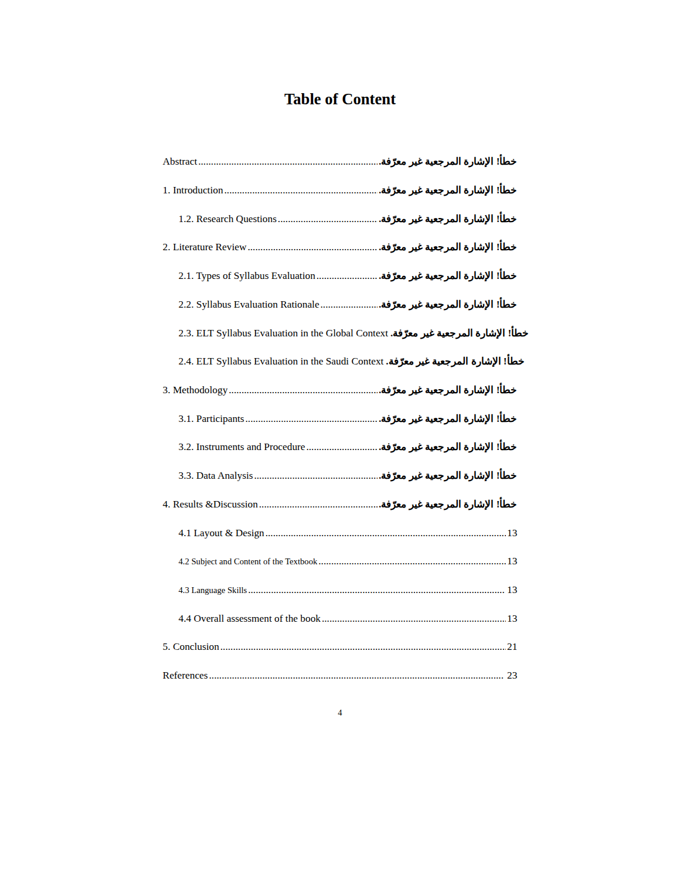Table of Content
Abstract ................................................................................ خطأ! الإشارة المرجعية غير معرّفة.
1. Introduction ....................................................................... خطأ! الإشارة المرجعية غير معرّفة.
1.2. Research Questions ..................................................... خطأ! الإشارة المرجعية غير معرّفة.
2. Literature Review ............................................................. خطأ! الإشارة المرجعية غير معرّفة.
2.1. Types of Syllabus Evaluation ........................................ خطأ! الإشارة المرجعية غير معرّفة.
2.2. Syllabus Evaluation Rationale ...................................... خطأ! الإشارة المرجعية غير معرّفة.
2.3. ELT Syllabus Evaluation in the Global Context ............ خطأ! الإشارة المرجعية غير معرّفة.
2.4. ELT Syllabus Evaluation in the Saudi Context ............. خطأ! الإشارة المرجعية غير معرّفة.
3. Methodology ....................................................................... خطأ! الإشارة المرجعية غير معرّفة.
3.1. Participants ................................................................ خطأ! الإشارة المرجعية غير معرّفة.
3.2. Instruments and Procedure ........................................... خطأ! الإشارة المرجعية غير معرّفة.
3.3. Data Analysis ............................................................ خطأ! الإشارة المرجعية غير معرّفة.
4. Results &Discussion ............................................................ خطأ! الإشارة المرجعية غير معرّفة.
4.1 Layout & Design ................................................................................................... 13
4.2 Subject and Content of the Textbook .......................................................................... 13
4.3 Language Skills ..................................................................................................... 13
4.4 Overall assessment of the book ............................................................................. 13
5. Conclusion ................................................................................................................. 21
References .................................................................................................................... 23
4